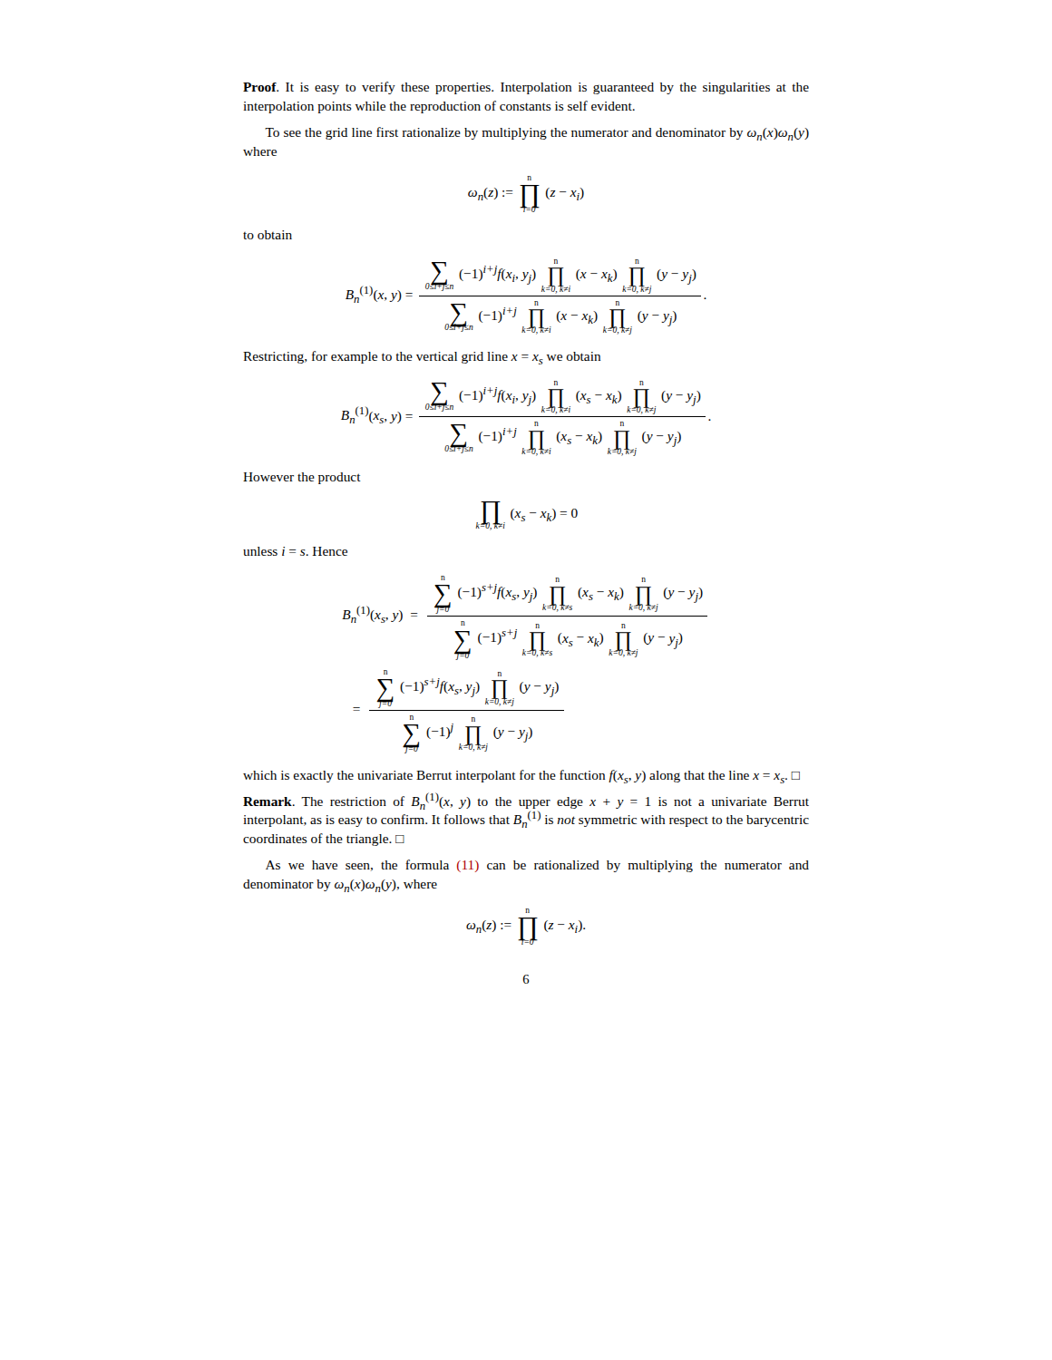Proof. It is easy to verify these properties. Interpolation is guaranteed by the singularities at the interpolation points while the reproduction of constants is self evident.
To see the grid line first rationalize by multiplying the numerator and denominator by ωn(x) ωn(y) where
ωn(z) := n ∏ i=0 (z − xi)
to obtain
Bn(1)(x, y) = ∑ 0≤i+j≤n (−1)i+jf(xi, yj) n ∏ k=0, k≠i (x − xk) n ∏ k=0, k≠j (y − yj) ∑ 0≤i+j≤n (−1)i+j n ∏ k=0, k≠i (x − xk) n ∏ k=0, k≠j (y − yj) .
Restricting, for example to the vertical grid line x = xs we obtain
Bn(1)(xs, y) = ∑ 0≤i+j≤n (−1)i+jf(xi, yj) n ∏ k=0, k≠i (xs − xk) n ∏ k=0, k≠j (y − yj) ∑ 0≤i+j≤n (−1)i+j n ∏ k=0, k≠i (xs − xk) n ∏ k=0, k≠j (y − yj) .
However the product
∏ k=0, k≠i (xs − xk) = 0
unless i = s. Hence
Bn(1)(xs, y) = n ∑ j=0 (−1)s+jf(xs, yj) n ∏ k=0, k≠s (xs − xk) n ∏ k=0, k≠j (y − yj) n ∑ j=0 (−1)s+j n ∏ k=0, k≠s (xs − xk) n ∏ k=0, k≠j (y − yj) = n ∑ j=0 (−1)s+jf(xs, yj) n ∏ k=0, k≠j (y − yj) n ∑ j=0 (−1)j n ∏ k=0, k≠j (y − yj)
which is exactly the univariate Berrut interpolant for the function f(xs, y) along that the line x = xs. □
Remark. The restriction of Bn(1)(x, y) to the upper edge x + y = 1 is not a univariate Berrut interpolant, as is easy to confirm. It follows that Bn(1) is not symmetric with respect to the barycentric coordinates of the triangle. □
As we have seen, the formula (11) can be rationalized by multiplying the numerator and denominator by ωn(x) ωn(y), where
ωn(z) := n ∏ i=0 (z − xi).
6